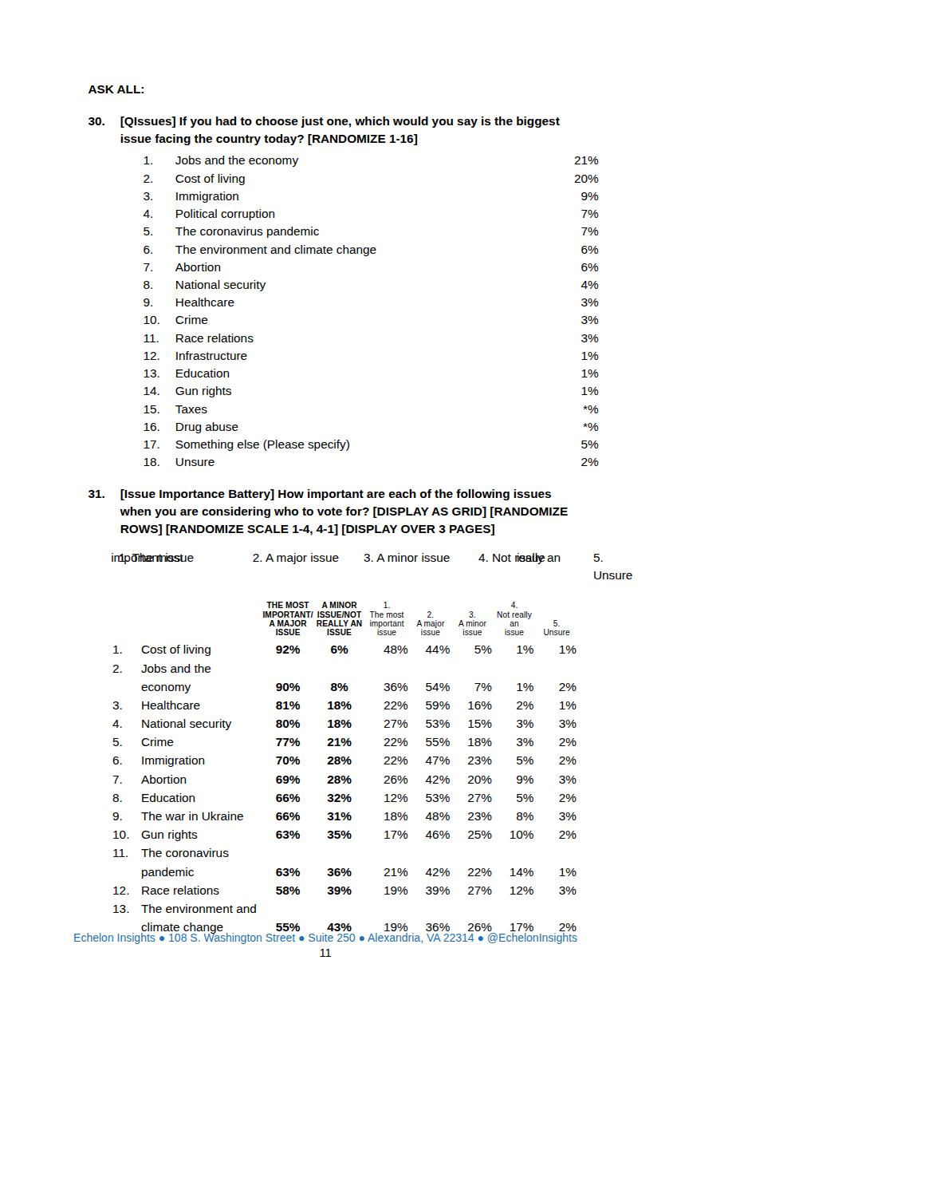ASK ALL:
30. [QIssues] If you had to choose just one, which would you say is the biggest issue facing the country today? [RANDOMIZE 1-16]
| 1. | Jobs and the economy | 21% |
| 2. | Cost of living | 20% |
| 3. | Immigration | 9% |
| 4. | Political corruption | 7% |
| 5. | The coronavirus pandemic | 7% |
| 6. | The environment and climate change | 6% |
| 7. | Abortion | 6% |
| 8. | National security | 4% |
| 9. | Healthcare | 3% |
| 10. | Crime | 3% |
| 11. | Race relations | 3% |
| 12. | Infrastructure | 1% |
| 13. | Education | 1% |
| 14. | Gun rights | 1% |
| 15. | Taxes | *% |
| 16. | Drug abuse | *% |
| 17. | Something else (Please specify) | 5% |
| 18. | Unsure | 2% |
31. [Issue Importance Battery] How important are each of the following issues when you are considering who to vote for? [DISPLAY AS GRID] [RANDOMIZE ROWS] [RANDOMIZE SCALE 1-4, 4-1] [DISPLAY OVER 3 PAGES]
1. The most important issue 2. A major issue 3. A minor issue 4. Not really an issue 5. Unsure
| | | THE MOST IMPORTANT/ A MAJOR ISSUE | A MINOR ISSUE/NOT REALLY AN ISSUE | 1. The most important issue | 2. A major issue | 3. A minor issue | 4. Not really an issue | 5. Unsure |
| --- | --- | --- | --- | --- | --- | --- | --- | --- |
| 1. | Cost of living | 92% | 6% | 48% | 44% | 5% | 1% | 1% |
| 2. | Jobs and the | | | | | | | |
| | economy | 90% | 8% | 36% | 54% | 7% | 1% | 2% |
| 3. | Healthcare | 81% | 18% | 22% | 59% | 16% | 2% | 1% |
| 4. | National security | 80% | 18% | 27% | 53% | 15% | 3% | 3% |
| 5. | Crime | 77% | 21% | 22% | 55% | 18% | 3% | 2% |
| 6. | Immigration | 70% | 28% | 22% | 47% | 23% | 5% | 2% |
| 7. | Abortion | 69% | 28% | 26% | 42% | 20% | 9% | 3% |
| 8. | Education | 66% | 32% | 12% | 53% | 27% | 5% | 2% |
| 9. | The war in Ukraine | 66% | 31% | 18% | 48% | 23% | 8% | 3% |
| 10. | Gun rights | 63% | 35% | 17% | 46% | 25% | 10% | 2% |
| 11. | The coronavirus | | | | | | | |
| | pandemic | 63% | 36% | 21% | 42% | 22% | 14% | 1% |
| 12. | Race relations | 58% | 39% | 19% | 39% | 27% | 12% | 3% |
| 13. | The environment and | | | | | | | |
| | climate change | 55% | 43% | 19% | 36% | 26% | 17% | 2% |
Echelon Insights ● 108 S. Washington Street ● Suite 250 ● Alexandria, VA 22314 ● @EchelonInsights
11